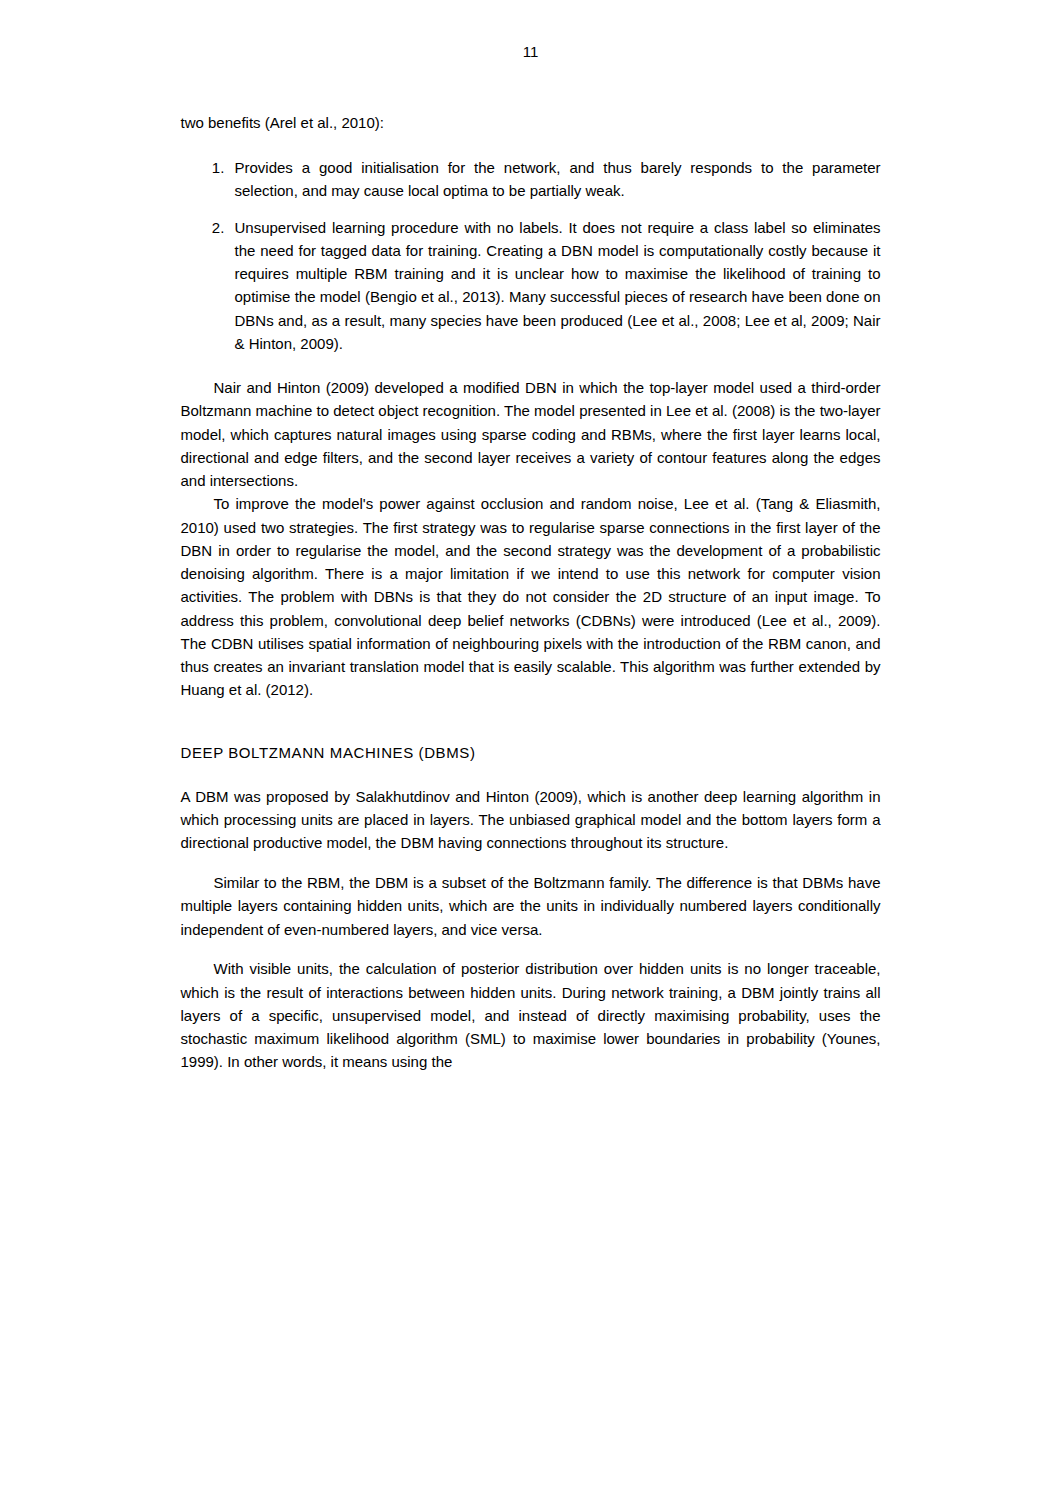11
two benefits (Arel et al., 2010):
Provides a good initialisation for the network, and thus barely responds to the parameter selection, and may cause local optima to be partially weak.
Unsupervised learning procedure with no labels. It does not require a class label so eliminates the need for tagged data for training. Creating a DBN model is computationally costly because it requires multiple RBM training and it is unclear how to maximise the likelihood of training to optimise the model (Bengio et al., 2013). Many successful pieces of research have been done on DBNs and, as a result, many species have been produced (Lee et al., 2008; Lee et al, 2009; Nair & Hinton, 2009).
Nair and Hinton (2009) developed a modified DBN in which the top-layer model used a third-order Boltzmann machine to detect object recognition. The model presented in Lee et al. (2008) is the two-layer model, which captures natural images using sparse coding and RBMs, where the first layer learns local, directional and edge filters, and the second layer receives a variety of contour features along the edges and intersections.
To improve the model's power against occlusion and random noise, Lee et al. (Tang & Eliasmith, 2010) used two strategies. The first strategy was to regularise sparse connections in the first layer of the DBN in order to regularise the model, and the second strategy was the development of a probabilistic denoising algorithm. There is a major limitation if we intend to use this network for computer vision activities. The problem with DBNs is that they do not consider the 2D structure of an input image. To address this problem, convolutional deep belief networks (CDBNs) were introduced (Lee et al., 2009). The CDBN utilises spatial information of neighbouring pixels with the introduction of the RBM canon, and thus creates an invariant translation model that is easily scalable. This algorithm was further extended by Huang et al. (2012).
DEEP BOLTZMANN MACHINES (DBMS)
A DBM was proposed by Salakhutdinov and Hinton (2009), which is another deep learning algorithm in which processing units are placed in layers. The unbiased graphical model and the bottom layers form a directional productive model, the DBM having connections throughout its structure.
Similar to the RBM, the DBM is a subset of the Boltzmann family. The difference is that DBMs have multiple layers containing hidden units, which are the units in individually numbered layers conditionally independent of even-numbered layers, and vice versa.
With visible units, the calculation of posterior distribution over hidden units is no longer traceable, which is the result of interactions between hidden units. During network training, a DBM jointly trains all layers of a specific, unsupervised model, and instead of directly maximising probability, uses the stochastic maximum likelihood algorithm (SML) to maximise lower boundaries in probability (Younes, 1999). In other words, it means using the